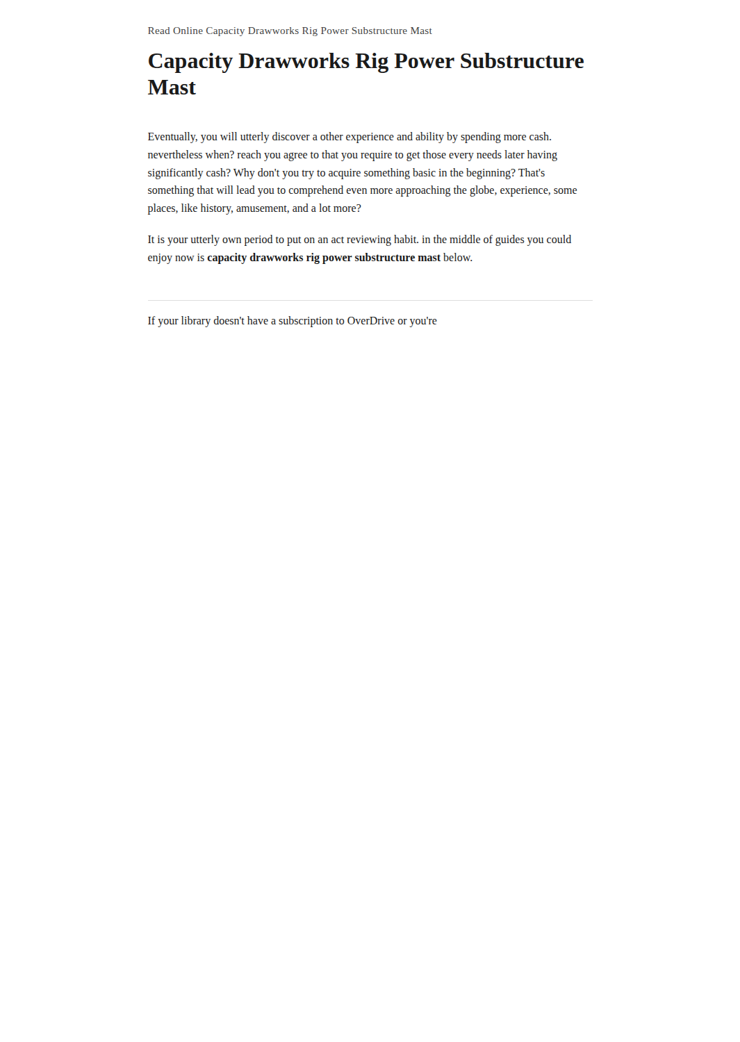Read Online Capacity Drawworks Rig Power Substructure Mast
Capacity Drawworks Rig Power Substructure Mast
Eventually, you will utterly discover a other experience and ability by spending more cash. nevertheless when? reach you agree to that you require to get those every needs later having significantly cash? Why don't you try to acquire something basic in the beginning? That's something that will lead you to comprehend even more approaching the globe, experience, some places, like history, amusement, and a lot more?
It is your utterly own period to put on an act reviewing habit. in the middle of guides you could enjoy now is capacity drawworks rig power substructure mast below.
If your library doesn't have a subscription to OverDrive or you're